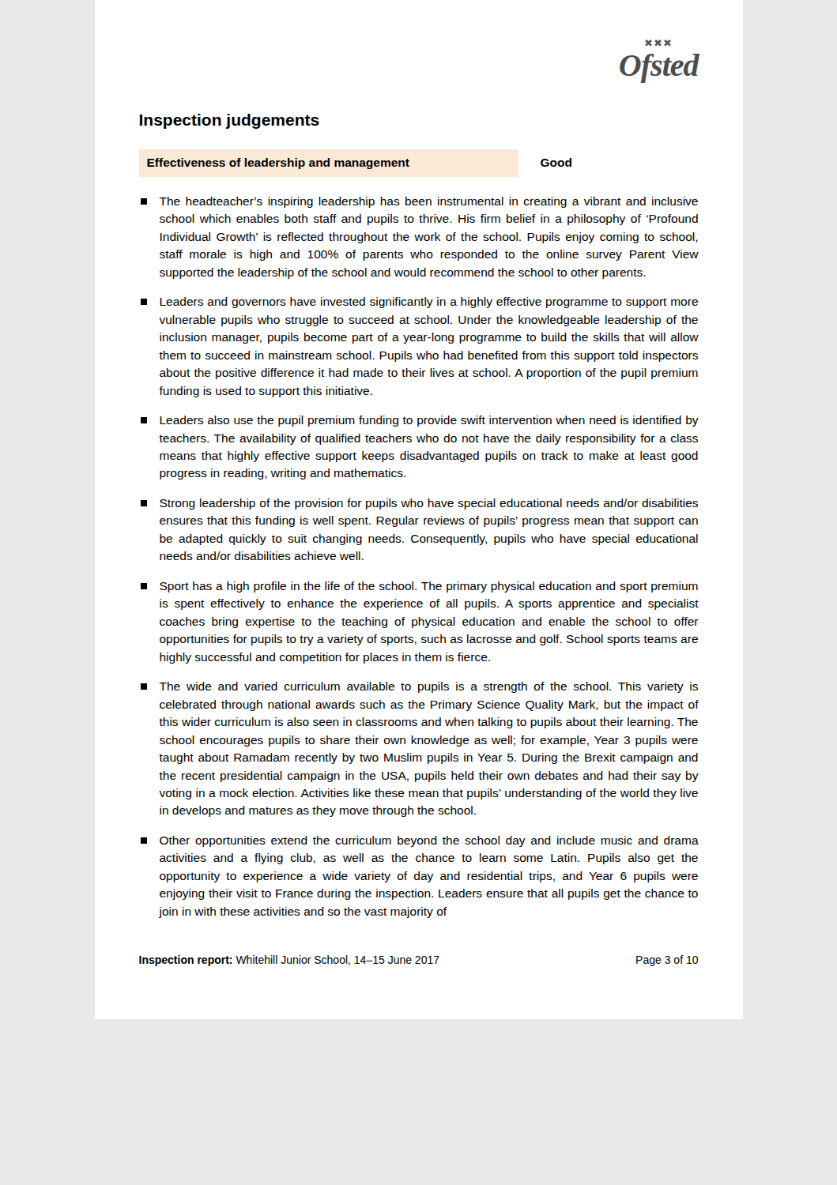✖✖✖ Ofsted
Inspection judgements
Effectiveness of leadership and management
Good
The headteacher’s inspiring leadership has been instrumental in creating a vibrant and inclusive school which enables both staff and pupils to thrive. His firm belief in a philosophy of ‘Profound Individual Growth’ is reflected throughout the work of the school. Pupils enjoy coming to school, staff morale is high and 100% of parents who responded to the online survey Parent View supported the leadership of the school and would recommend the school to other parents.
Leaders and governors have invested significantly in a highly effective programme to support more vulnerable pupils who struggle to succeed at school. Under the knowledgeable leadership of the inclusion manager, pupils become part of a year-long programme to build the skills that will allow them to succeed in mainstream school. Pupils who had benefited from this support told inspectors about the positive difference it had made to their lives at school. A proportion of the pupil premium funding is used to support this initiative.
Leaders also use the pupil premium funding to provide swift intervention when need is identified by teachers. The availability of qualified teachers who do not have the daily responsibility for a class means that highly effective support keeps disadvantaged pupils on track to make at least good progress in reading, writing and mathematics.
Strong leadership of the provision for pupils who have special educational needs and/or disabilities ensures that this funding is well spent. Regular reviews of pupils’ progress mean that support can be adapted quickly to suit changing needs. Consequently, pupils who have special educational needs and/or disabilities achieve well.
Sport has a high profile in the life of the school. The primary physical education and sport premium is spent effectively to enhance the experience of all pupils. A sports apprentice and specialist coaches bring expertise to the teaching of physical education and enable the school to offer opportunities for pupils to try a variety of sports, such as lacrosse and golf. School sports teams are highly successful and competition for places in them is fierce.
The wide and varied curriculum available to pupils is a strength of the school. This variety is celebrated through national awards such as the Primary Science Quality Mark, but the impact of this wider curriculum is also seen in classrooms and when talking to pupils about their learning. The school encourages pupils to share their own knowledge as well; for example, Year 3 pupils were taught about Ramadam recently by two Muslim pupils in Year 5. During the Brexit campaign and the recent presidential campaign in the USA, pupils held their own debates and had their say by voting in a mock election. Activities like these mean that pupils’ understanding of the world they live in develops and matures as they move through the school.
Other opportunities extend the curriculum beyond the school day and include music and drama activities and a flying club, as well as the chance to learn some Latin. Pupils also get the opportunity to experience a wide variety of day and residential trips, and Year 6 pupils were enjoying their visit to France during the inspection. Leaders ensure that all pupils get the chance to join in with these activities and so the vast majority of
Inspection report: Whitehill Junior School, 14–15 June 2017
Page 3 of 10